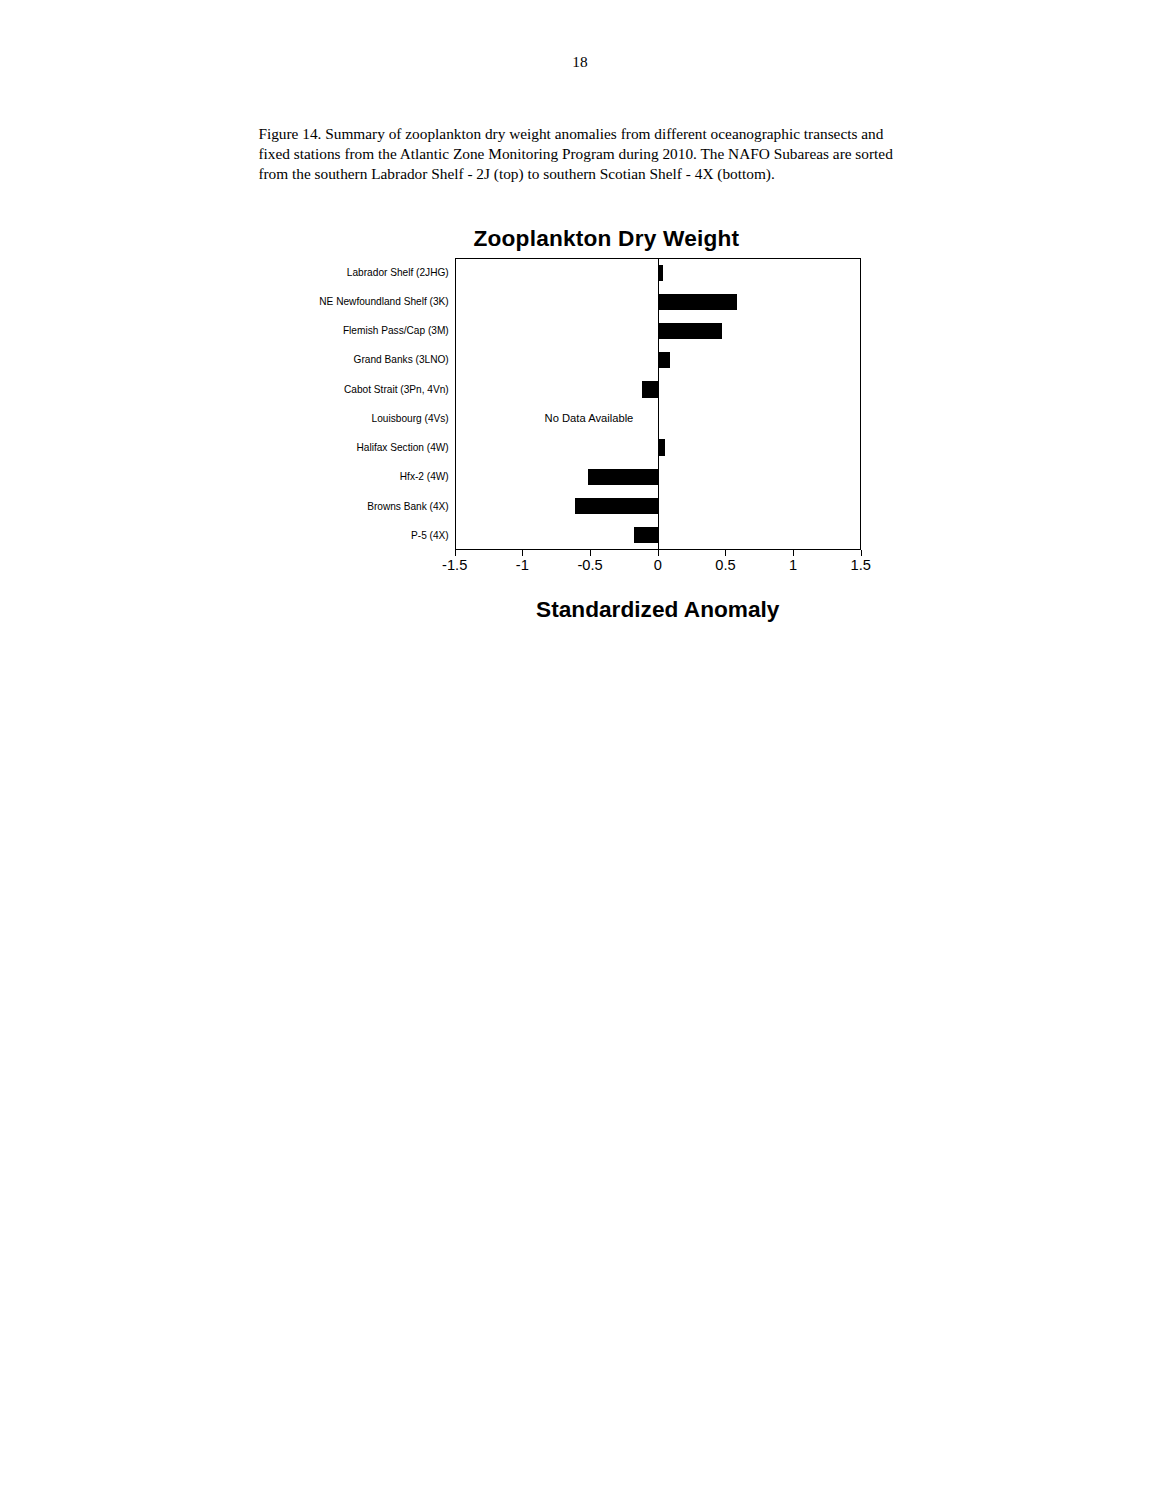18
Figure 14. Summary of zooplankton dry weight anomalies from different oceanographic transects and fixed stations from the Atlantic Zone Monitoring Program during 2010. The NAFO Subareas are sorted from the southern Labrador Shelf - 2J (top) to southern Scotian Shelf - 4X (bottom).
Zooplankton Dry Weight
Labrador Shelf (2JHG)
NE Newfoundland Shelf (3K)
Flemish Pass/Cap (3M)
Grand Banks (3LNO)
Cabot Strait (3Pn, 4Vn)
Louisbourg (4Vs)
Halifax Section (4W)
Hfx-2 (4W)
Browns Bank (4X)
P-5 (4X)
No Data Available
-1.5
-1
-0.5
0
0.5
1
1.5
Standardized Anomaly